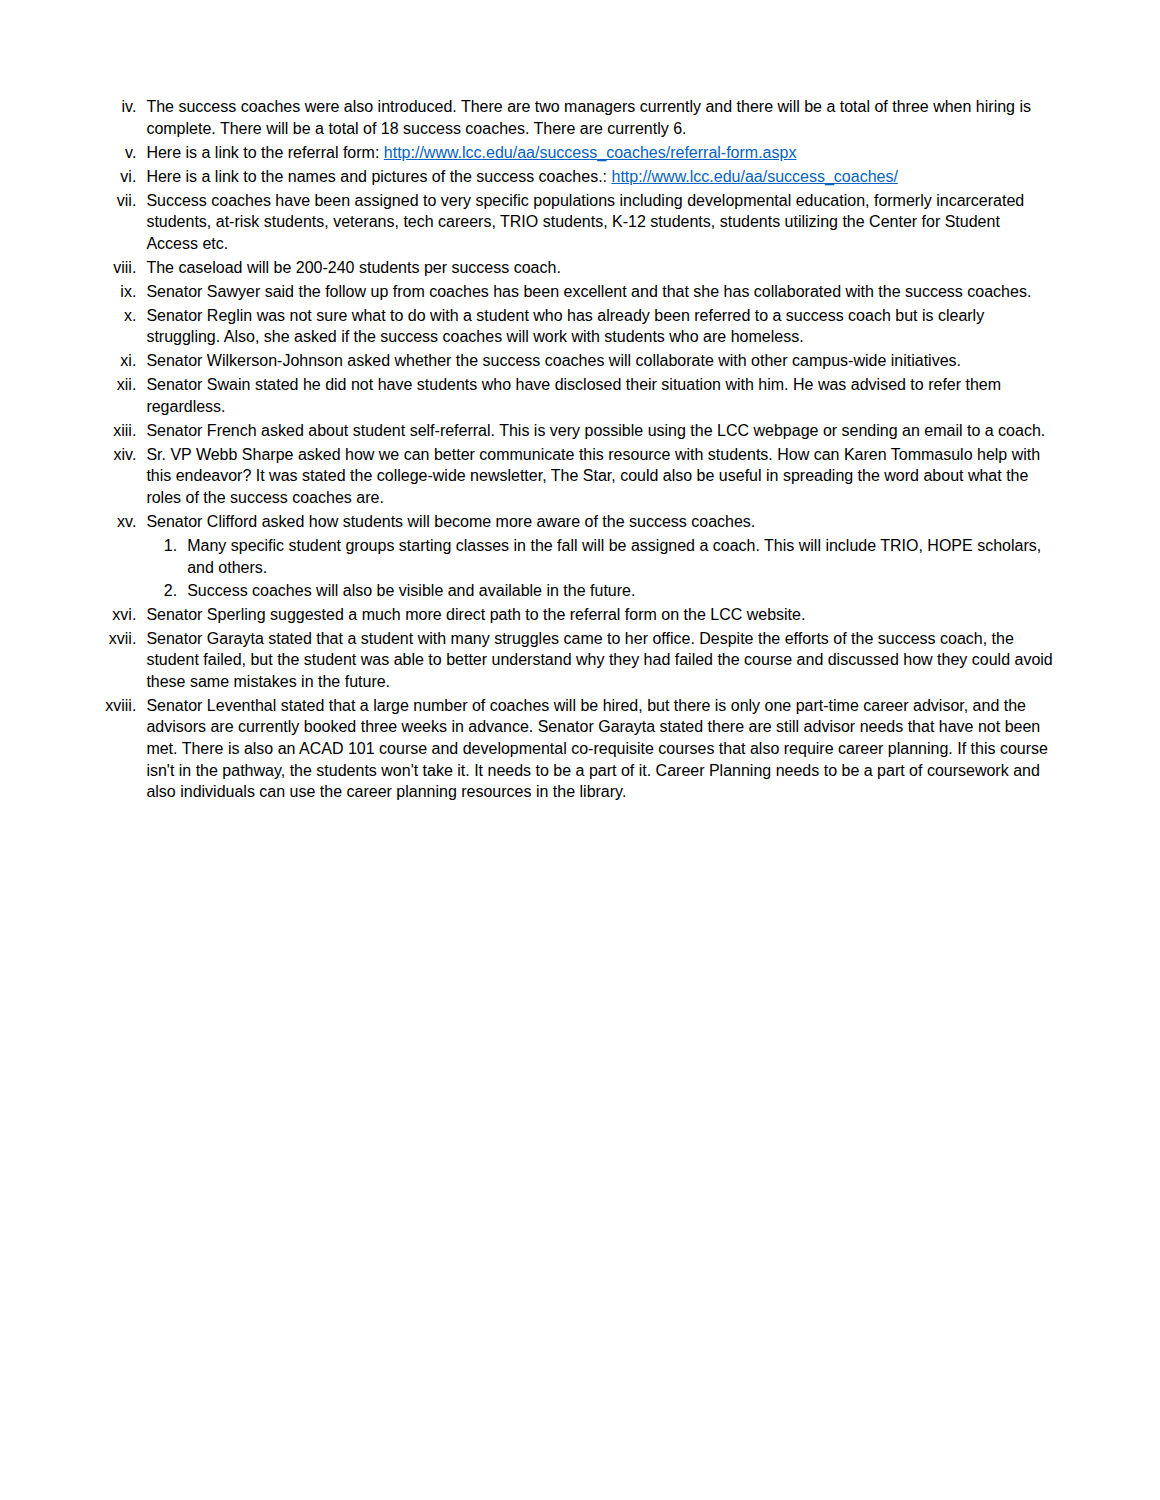The success coaches were also introduced. There are two managers currently and there will be a total of three when hiring is complete. There will be a total of 18 success coaches. There are currently 6.
Here is a link to the referral form: http://www.lcc.edu/aa/success_coaches/referral-form.aspx
Here is a link to the names and pictures of the success coaches.: http://www.lcc.edu/aa/success_coaches/
Success coaches have been assigned to very specific populations including developmental education, formerly incarcerated students, at-risk students, veterans, tech careers, TRIO students, K-12 students, students utilizing the Center for Student Access etc.
The caseload will be 200-240 students per success coach.
Senator Sawyer said the follow up from coaches has been excellent and that she has collaborated with the success coaches.
Senator Reglin was not sure what to do with a student who has already been referred to a success coach but is clearly struggling. Also, she asked if the success coaches will work with students who are homeless.
Senator Wilkerson-Johnson asked whether the success coaches will collaborate with other campus-wide initiatives.
Senator Swain stated he did not have students who have disclosed their situation with him. He was advised to refer them regardless.
Senator French asked about student self-referral. This is very possible using the LCC webpage or sending an email to a coach.
Sr. VP Webb Sharpe asked how we can better communicate this resource with students. How can Karen Tommasulo help with this endeavor? It was stated the college-wide newsletter, The Star, could also be useful in spreading the word about what the roles of the success coaches are.
Senator Clifford asked how students will become more aware of the success coaches.
Many specific student groups starting classes in the fall will be assigned a coach. This will include TRIO, HOPE scholars, and others.
Success coaches will also be visible and available in the future.
Senator Sperling suggested a much more direct path to the referral form on the LCC website.
Senator Garayta stated that a student with many struggles came to her office. Despite the efforts of the success coach, the student failed, but the student was able to better understand why they had failed the course and discussed how they could avoid these same mistakes in the future.
Senator Leventhal stated that a large number of coaches will be hired, but there is only one part-time career advisor, and the advisors are currently booked three weeks in advance. Senator Garayta stated there are still advisor needs that have not been met. There is also an ACAD 101 course and developmental co-requisite courses that also require career planning. If this course isn't in the pathway, the students won't take it. It needs to be a part of it. Career Planning needs to be a part of coursework and also individuals can use the career planning resources in the library.